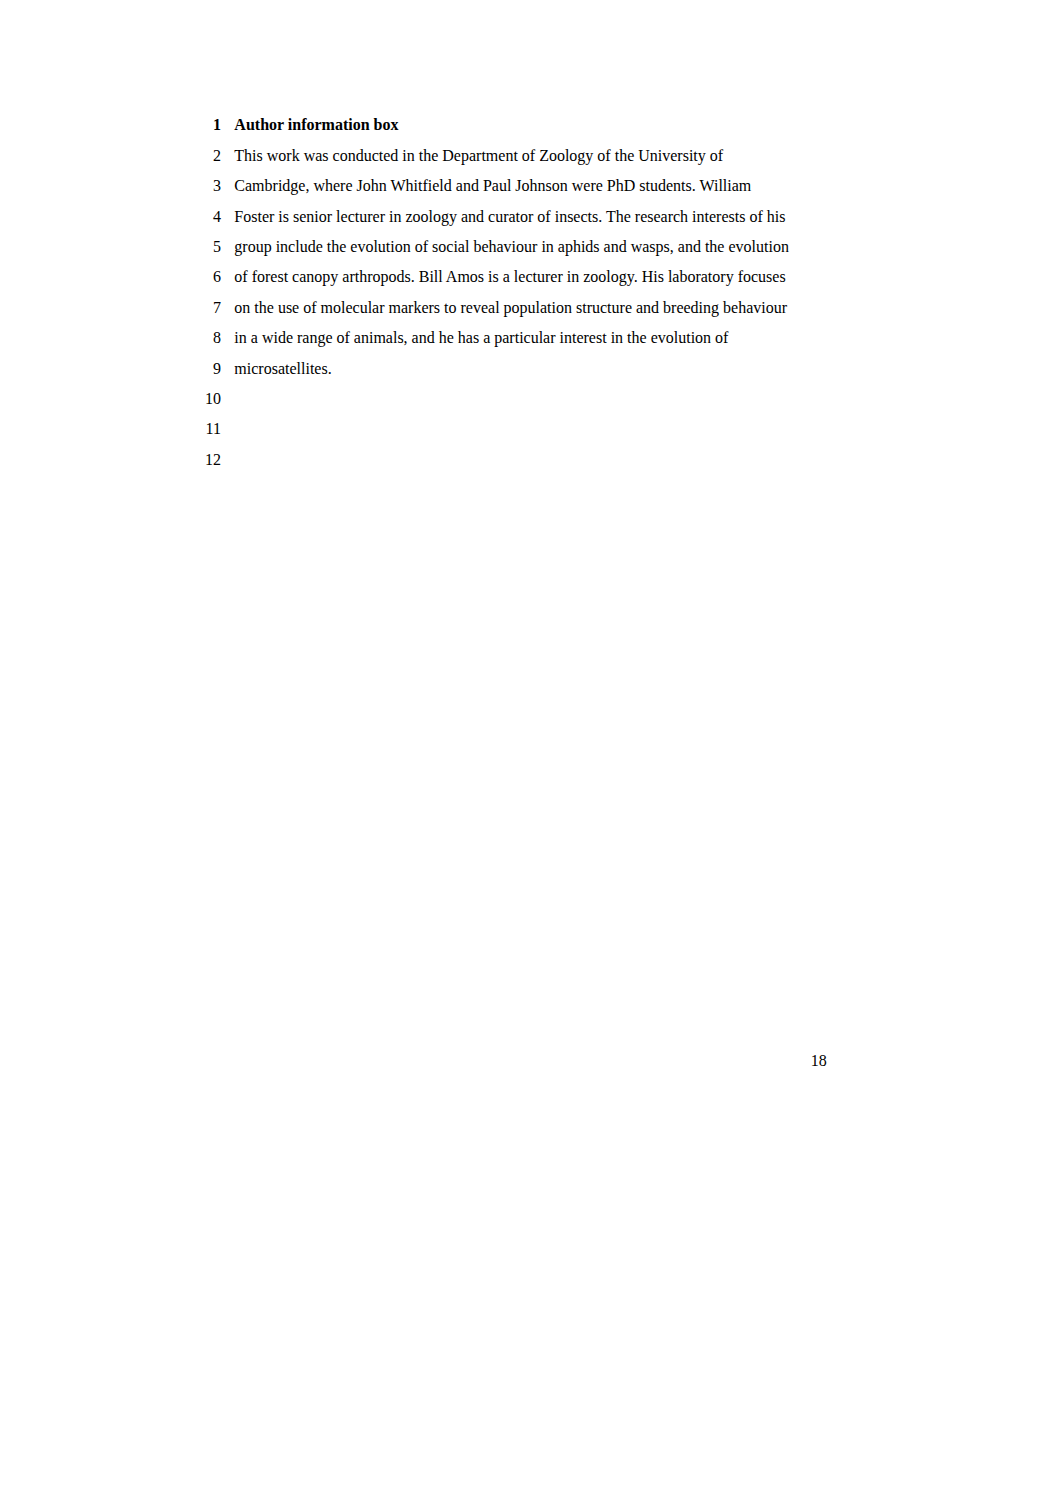Author information box
This work was conducted in the Department of Zoology of the University of
Cambridge, where John Whitfield and Paul Johnson were PhD students. William
Foster is senior lecturer in zoology and curator of insects. The research interests of his
group include the evolution of social behaviour in aphids and wasps, and the evolution
of forest canopy arthropods. Bill Amos is a lecturer in zoology. His laboratory focuses
on the use of molecular markers to reveal population structure and breeding behaviour
in a wide range of animals, and he has a particular interest in the evolution of
microsatellites.
18